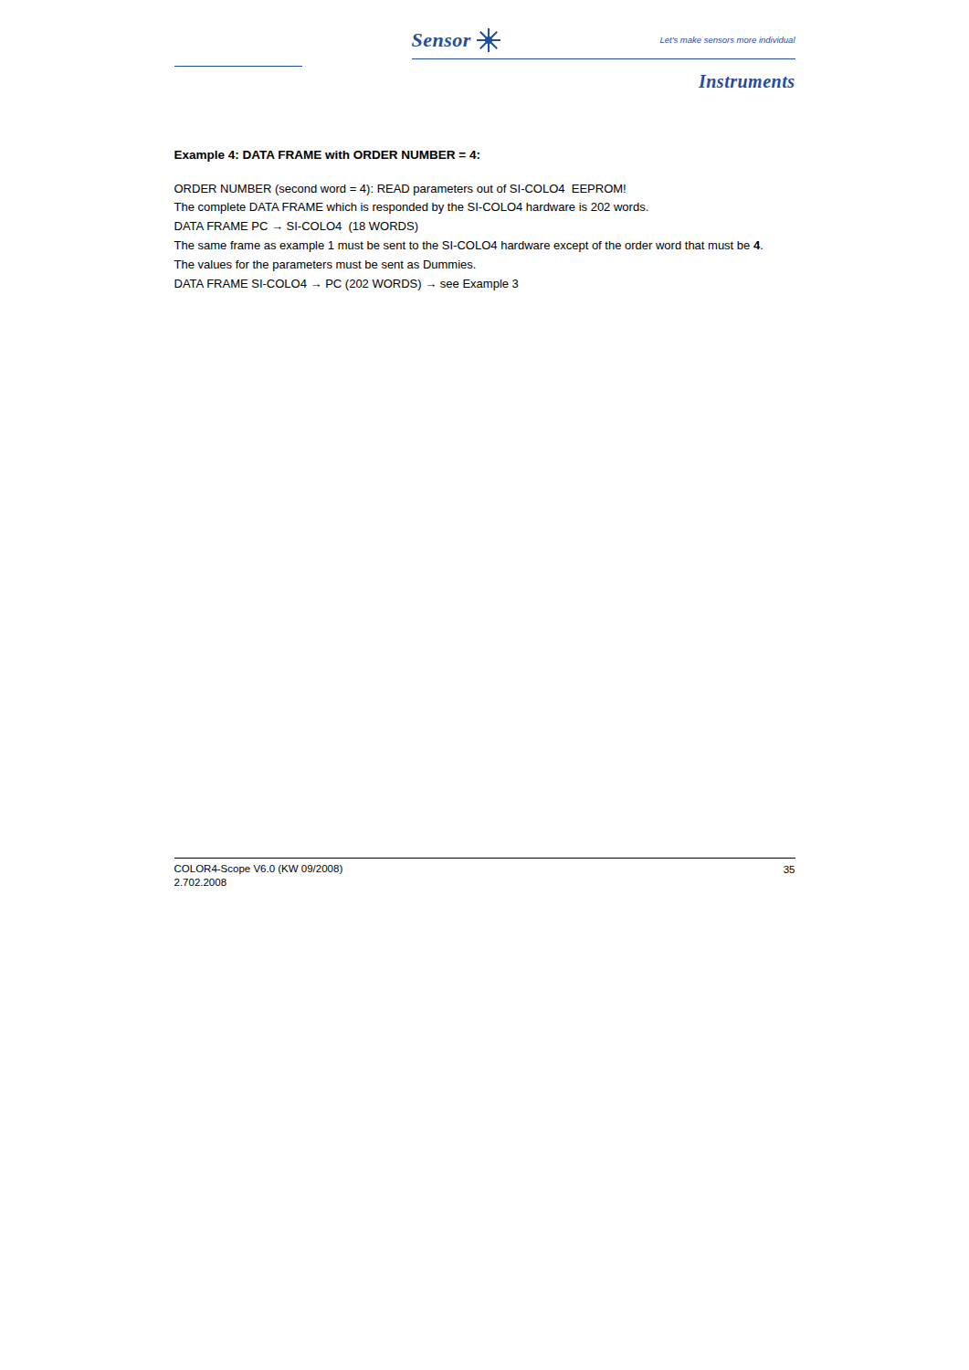Sensor Let's make sensors more individual
Instruments
Example 4: DATA FRAME with ORDER NUMBER = 4:
ORDER NUMBER (second word = 4): READ parameters out of SI-COLO4 EEPROM!
The complete DATA FRAME which is responded by the SI-COLO4 hardware is 202 words.
DATA FRAME PC → SI-COLO4 (18 WORDS)
The same frame as example 1 must be sent to the SI-COLO4 hardware except of the order word that must be 4.
The values for the parameters must be sent as Dummies.
DATA FRAME SI-COLO4 → PC (202 WORDS) → see Example 3
COLOR4-Scope V6.0 (KW 09/2008)
2.702.2008
35